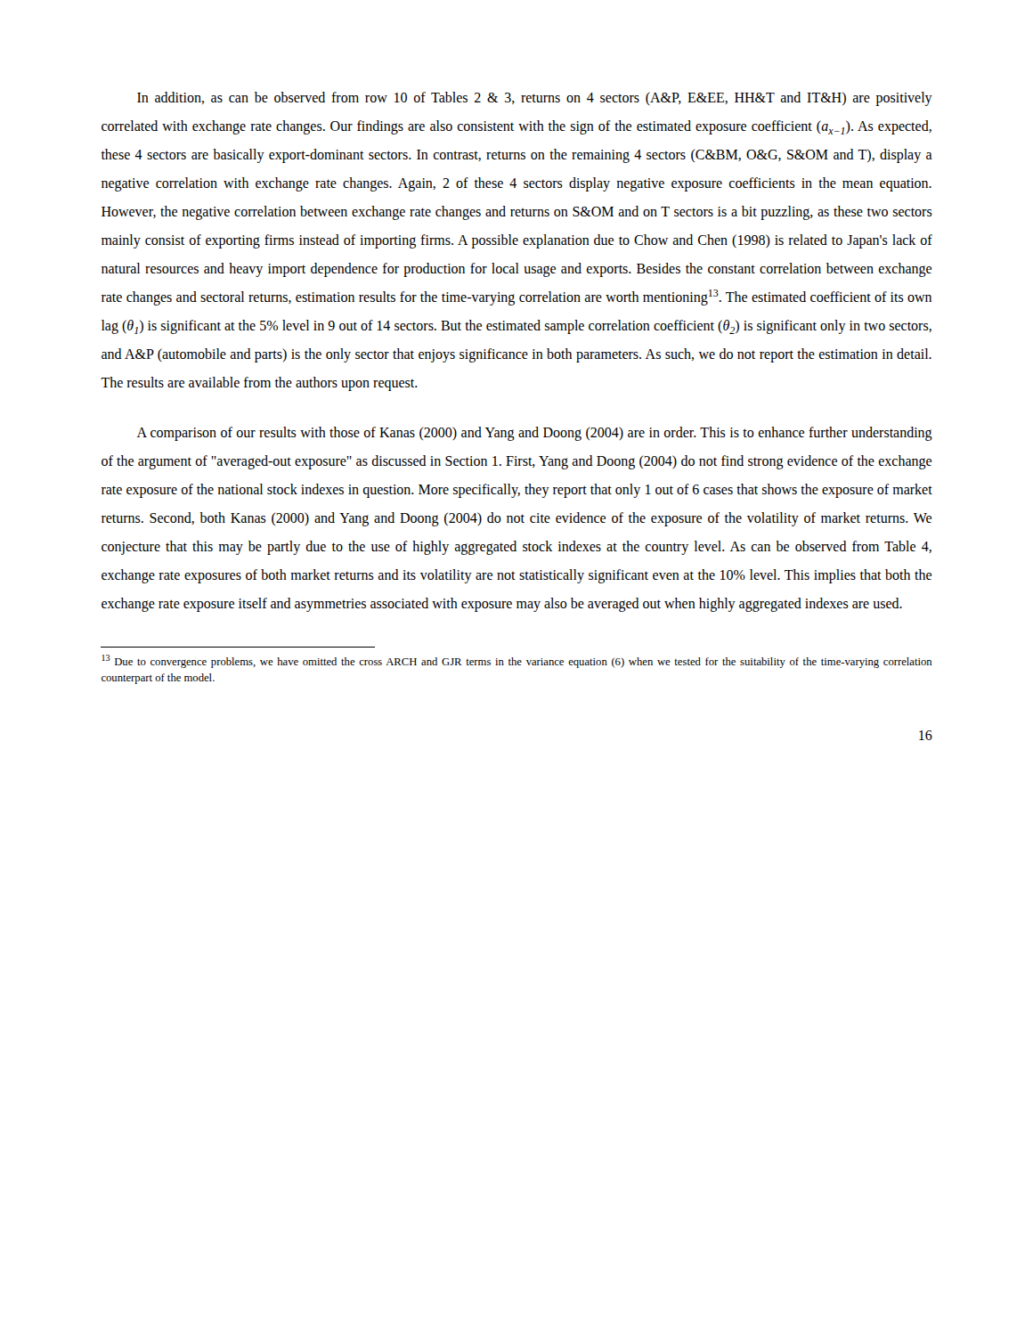In addition, as can be observed from row 10 of Tables 2 & 3, returns on 4 sectors (A&P, E&EE, HH&T and IT&H) are positively correlated with exchange rate changes. Our findings are also consistent with the sign of the estimated exposure coefficient (ax−1). As expected, these 4 sectors are basically export-dominant sectors. In contrast, returns on the remaining 4 sectors (C&BM, O&G, S&OM and T), display a negative correlation with exchange rate changes. Again, 2 of these 4 sectors display negative exposure coefficients in the mean equation. However, the negative correlation between exchange rate changes and returns on S&OM and on T sectors is a bit puzzling, as these two sectors mainly consist of exporting firms instead of importing firms. A possible explanation due to Chow and Chen (1998) is related to Japan's lack of natural resources and heavy import dependence for production for local usage and exports. Besides the constant correlation between exchange rate changes and sectoral returns, estimation results for the time-varying correlation are worth mentioning13. The estimated coefficient of its own lag (θ1) is significant at the 5% level in 9 out of 14 sectors. But the estimated sample correlation coefficient (θ2) is significant only in two sectors, and A&P (automobile and parts) is the only sector that enjoys significance in both parameters. As such, we do not report the estimation in detail. The results are available from the authors upon request.
A comparison of our results with those of Kanas (2000) and Yang and Doong (2004) are in order. This is to enhance further understanding of the argument of "averaged-out exposure" as discussed in Section 1. First, Yang and Doong (2004) do not find strong evidence of the exchange rate exposure of the national stock indexes in question. More specifically, they report that only 1 out of 6 cases that shows the exposure of market returns. Second, both Kanas (2000) and Yang and Doong (2004) do not cite evidence of the exposure of the volatility of market returns. We conjecture that this may be partly due to the use of highly aggregated stock indexes at the country level. As can be observed from Table 4, exchange rate exposures of both market returns and its volatility are not statistically significant even at the 10% level. This implies that both the exchange rate exposure itself and asymmetries associated with exposure may also be averaged out when highly aggregated indexes are used.
13 Due to convergence problems, we have omitted the cross ARCH and GJR terms in the variance equation (6) when we tested for the suitability of the time-varying correlation counterpart of the model.
16